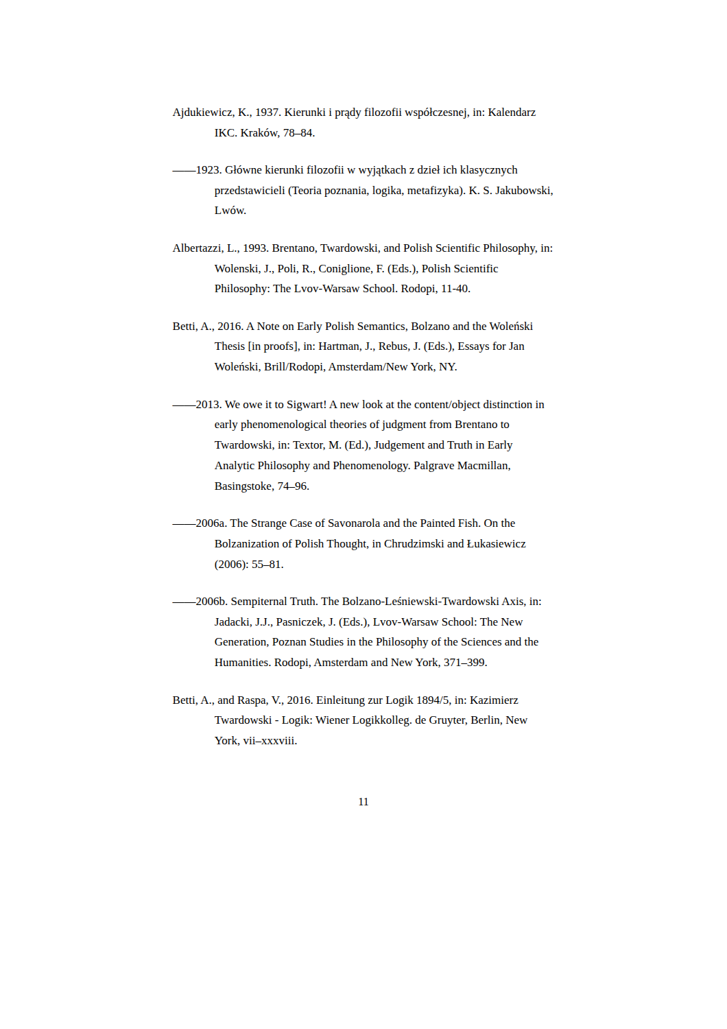Ajdukiewicz, K., 1937. Kierunki i prądy filozofii współczesnej, in: Kalendarz IKC. Kraków, 78–84.
——1923. Główne kierunki filozofii w wyjątkach z dzieł ich klasycznych przedstawicieli (Teoria poznania, logika, metafizyka). K. S. Jakubowski, Lwów.
Albertazzi, L., 1993. Brentano, Twardowski, and Polish Scientific Philosophy, in: Wolenski, J., Poli, R., Coniglione, F. (Eds.), Polish Scientific Philosophy: The Lvov-Warsaw School. Rodopi, 11-40.
Betti, A., 2016. A Note on Early Polish Semantics, Bolzano and the Woleński Thesis [in proofs], in: Hartman, J., Rebus, J. (Eds.), Essays for Jan Woleński, Brill/Rodopi, Amsterdam/New York, NY.
——2013. We owe it to Sigwart! A new look at the content/object distinction in early phenomenological theories of judgment from Brentano to Twardowski, in: Textor, M. (Ed.), Judgement and Truth in Early Analytic Philosophy and Phenomenology. Palgrave Macmillan, Basingstoke, 74–96.
——2006a. The Strange Case of Savonarola and the Painted Fish. On the Bolzanization of Polish Thought, in Chrudzimski and Łukasiewicz (2006): 55–81.
——2006b. Sempiternal Truth. The Bolzano-Leśniewski-Twardowski Axis, in: Jadacki, J.J., Pasniczek, J. (Eds.), Lvov-Warsaw School: The New Generation, Poznan Studies in the Philosophy of the Sciences and the Humanities. Rodopi, Amsterdam and New York, 371–399.
Betti, A., and Raspa, V., 2016. Einleitung zur Logik 1894/5, in: Kazimierz Twardowski - Logik: Wiener Logikkolleg. de Gruyter, Berlin, New York, vii–xxxviii.
11